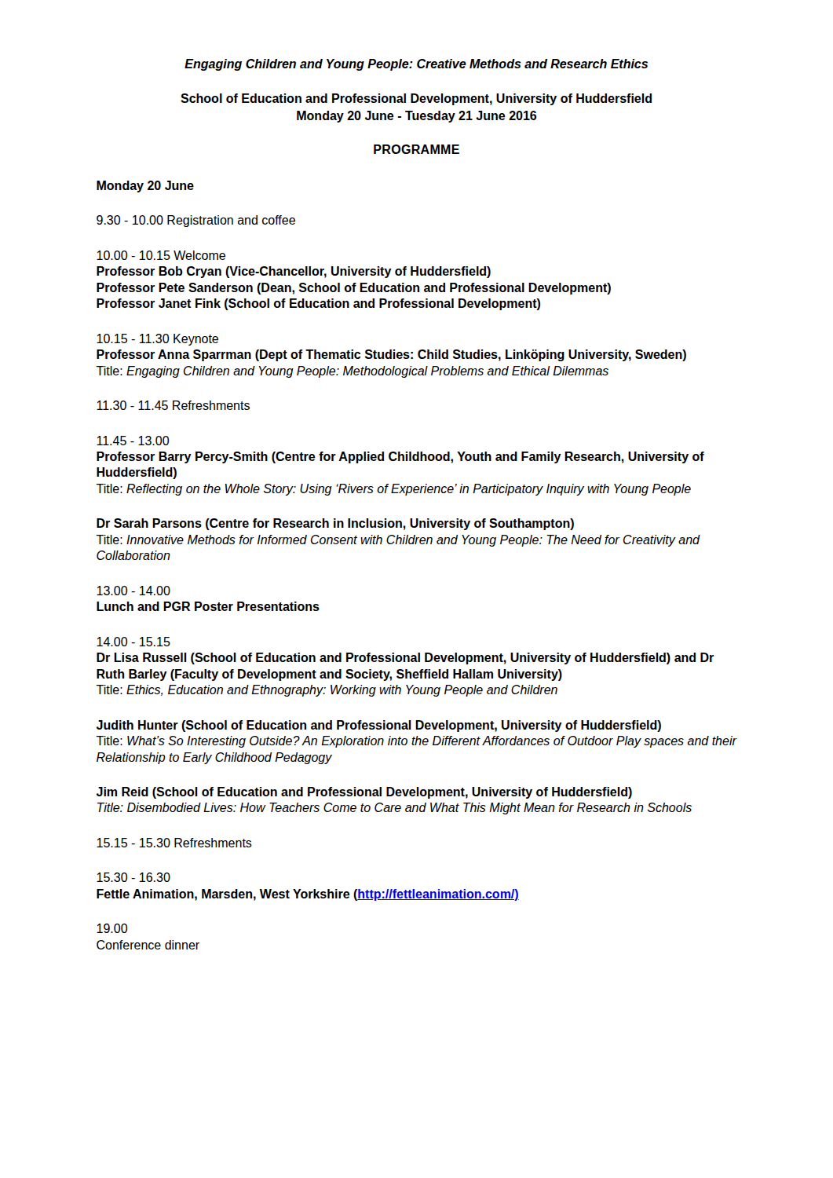Engaging Children and Young People: Creative Methods and Research Ethics
School of Education and Professional Development, University of Huddersfield Monday 20 June - Tuesday 21 June 2016
PROGRAMME
Monday 20 June
9.30 - 10.00 Registration and coffee
10.00 - 10.15 Welcome
Professor Bob Cryan (Vice-Chancellor, University of Huddersfield)
Professor Pete Sanderson (Dean, School of Education and Professional Development)
Professor Janet Fink (School of Education and Professional Development)
10.15 - 11.30 Keynote
Professor Anna Sparrman (Dept of Thematic Studies: Child Studies, Linköping University, Sweden)
Title: Engaging Children and Young People: Methodological Problems and Ethical Dilemmas
11.30 - 11.45 Refreshments
11.45 - 13.00
Professor Barry Percy-Smith (Centre for Applied Childhood, Youth and Family Research, University of Huddersfield)
Title: Reflecting on the Whole Story: Using ‘Rivers of Experience’ in Participatory Inquiry with Young People
Dr Sarah Parsons (Centre for Research in Inclusion, University of Southampton)
Title: Innovative Methods for Informed Consent with Children and Young People: The Need for Creativity and Collaboration
13.00 - 14.00
Lunch and PGR Poster Presentations
14.00 - 15.15
Dr Lisa Russell (School of Education and Professional Development, University of Huddersfield) and Dr Ruth Barley (Faculty of Development and Society, Sheffield Hallam University)
Title: Ethics, Education and Ethnography: Working with Young People and Children
Judith Hunter (School of Education and Professional Development, University of Huddersfield)
Title: What’s So Interesting Outside? An Exploration into the Different Affordances of Outdoor Play spaces and their Relationship to Early Childhood Pedagogy
Jim Reid (School of Education and Professional Development, University of Huddersfield)
Title: Disembodied Lives: How Teachers Come to Care and What This Might Mean for Research in Schools
15.15 - 15.30 Refreshments
15.30 - 16.30
Fettle Animation, Marsden, West Yorkshire (http://fettleanimation.com/)
19.00
Conference dinner